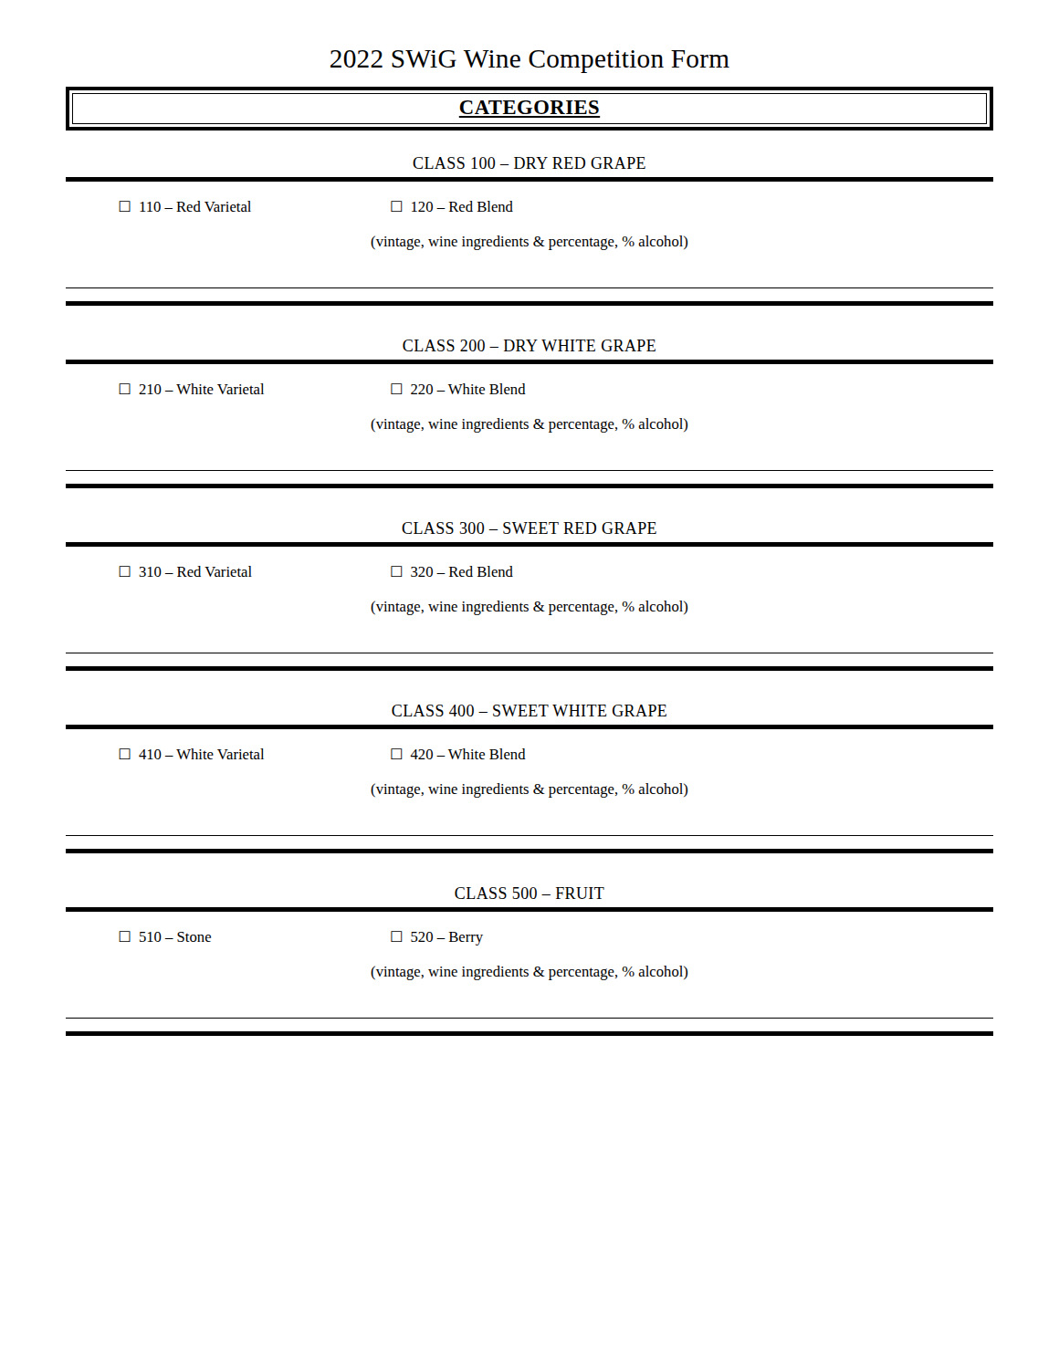2022 SWiG Wine Competition Form
CATEGORIES
CLASS 100 – DRY RED GRAPE
☐110 – Red Varietal ☐120 – Red Blend
(vintage, wine ingredients & percentage, % alcohol)
CLASS 200 – DRY WHITE GRAPE
☐210 – White Varietal ☐220 – White Blend
(vintage, wine ingredients & percentage, % alcohol)
CLASS 300 – SWEET RED GRAPE
☐310 – Red Varietal ☐320 – Red Blend
(vintage, wine ingredients & percentage, % alcohol)
CLASS 400 – SWEET WHITE GRAPE
☐410 – White Varietal ☐420 – White Blend
(vintage, wine ingredients & percentage, % alcohol)
CLASS 500 – FRUIT
☐510 – Stone ☐520 – Berry
(vintage, wine ingredients & percentage, % alcohol)